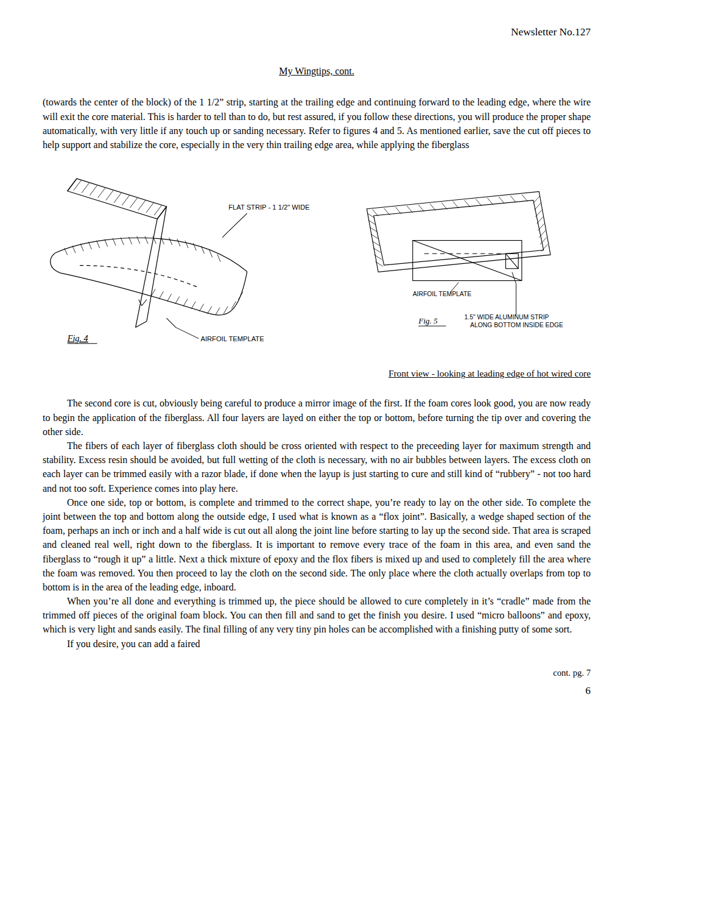Newsletter No.127
My Wingtips, cont.
(towards the center of the block) of the 1 1/2” strip, starting at the trailing edge and continuing forward to the leading edge, where the wire will exit the core material. This is harder to tell than to do, but rest assured, if you follow these directions, you will produce the proper shape automatically, with very little if any touch up or sanding necessary. Refer to figures 4 and 5. As mentioned earlier, save the cut off pieces to help support and stabilize the core, especially in the very thin trailing edge area, while applying the fiberglass
FLAT STRIP - 1 1/2" WIDE AIRFOIL TEMPLATE Fig. 4
AIRFOIL TEMPLATE Fig. 5 1.5" WIDE ALUMINUM STRIP ALONG BOTTOM INSIDE EDGE
Front view - looking at leading edge of hot wired core
The second core is cut, obviously being careful to produce a mirror image of the first. If the foam cores look good, you are now ready to begin the application of the fiberglass. All four layers are layed on either the top or bottom, before turning the tip over and covering the other side.
The fibers of each layer of fiberglass cloth should be cross oriented with respect to the preceeding layer for maximum strength and stability. Excess resin should be avoided, but full wetting of the cloth is necessary, with no air bubbles between layers. The excess cloth on each layer can be trimmed easily with a razor blade, if done when the layup is just starting to cure and still kind of “rubbery” - not too hard and not too soft. Experience comes into play here.
Once one side, top or bottom, is complete and trimmed to the correct shape, you’re ready to lay on the other side. To complete the joint between the top and bottom along the outside edge, I used what is known as a “flox joint”. Basically, a wedge shaped section of the foam, perhaps an inch or inch and a half wide is cut out all along the joint line before starting to lay up the second side. That area is scraped and cleaned real well, right down to the fiberglass. It is important to remove every trace of the foam in this area, and even sand the fiberglass to “rough it up” a little. Next a thick mixture of epoxy and the flox fibers is mixed up and used to completely fill the area where the foam was removed. You then proceed to lay the cloth on the second side. The only place where the cloth actually overlaps from top to bottom is in the area of the leading edge, inboard.
When you’re all done and everything is trimmed up, the piece should be allowed to cure completely in it’s “cradle” made from the trimmed off pieces of the original foam block. You can then fill and sand to get the finish you desire. I used “micro balloons” and epoxy, which is very light and sands easily. The final filling of any very tiny pin holes can be accomplished with a finishing putty of some sort.
If you desire, you can add a faired
cont. pg. 7
6